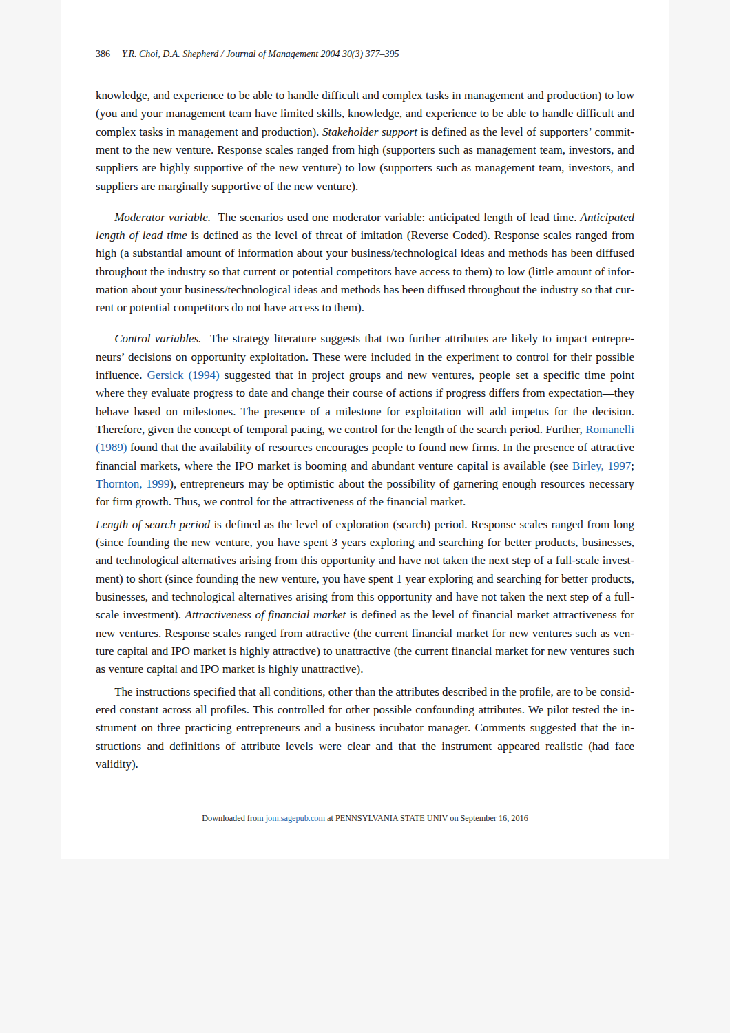386 Y.R. Choi, D.A. Shepherd / Journal of Management 2004 30(3) 377–395
knowledge, and experience to be able to handle difficult and complex tasks in management and production) to low (you and your management team have limited skills, knowledge, and experience to be able to handle difficult and complex tasks in management and production). Stakeholder support is defined as the level of supporters’ commitment to the new venture. Response scales ranged from high (supporters such as management team, investors, and suppliers are highly supportive of the new venture) to low (supporters such as management team, investors, and suppliers are marginally supportive of the new venture).
Moderator variable. The scenarios used one moderator variable: anticipated length of lead time. Anticipated length of lead time is defined as the level of threat of imitation (Reverse Coded). Response scales ranged from high (a substantial amount of information about your business/technological ideas and methods has been diffused throughout the industry so that current or potential competitors have access to them) to low (little amount of information about your business/technological ideas and methods has been diffused throughout the industry so that current or potential competitors do not have access to them).
Control variables. The strategy literature suggests that two further attributes are likely to impact entrepreneurs’ decisions on opportunity exploitation. These were included in the experiment to control for their possible influence. Gersick (1994) suggested that in project groups and new ventures, people set a specific time point where they evaluate progress to date and change their course of actions if progress differs from expectation—they behave based on milestones. The presence of a milestone for exploitation will add impetus for the decision. Therefore, given the concept of temporal pacing, we control for the length of the search period. Further, Romanelli (1989) found that the availability of resources encourages people to found new firms. In the presence of attractive financial markets, where the IPO market is booming and abundant venture capital is available (see Birley, 1997; Thornton, 1999), entrepreneurs may be optimistic about the possibility of garnering enough resources necessary for firm growth. Thus, we control for the attractiveness of the financial market.
Length of search period is defined as the level of exploration (search) period. Response scales ranged from long (since founding the new venture, you have spent 3 years exploring and searching for better products, businesses, and technological alternatives arising from this opportunity and have not taken the next step of a full-scale investment) to short (since founding the new venture, you have spent 1 year exploring and searching for better products, businesses, and technological alternatives arising from this opportunity and have not taken the next step of a full-scale investment). Attractiveness of financial market is defined as the level of financial market attractiveness for new ventures. Response scales ranged from attractive (the current financial market for new ventures such as venture capital and IPO market is highly attractive) to unattractive (the current financial market for new ventures such as venture capital and IPO market is highly unattractive).
The instructions specified that all conditions, other than the attributes described in the profile, are to be considered constant across all profiles. This controlled for other possible confounding attributes. We pilot tested the instrument on three practicing entrepreneurs and a business incubator manager. Comments suggested that the instructions and definitions of attribute levels were clear and that the instrument appeared realistic (had face validity).
Downloaded from jom.sagepub.com at PENNSYLVANIA STATE UNIV on September 16, 2016